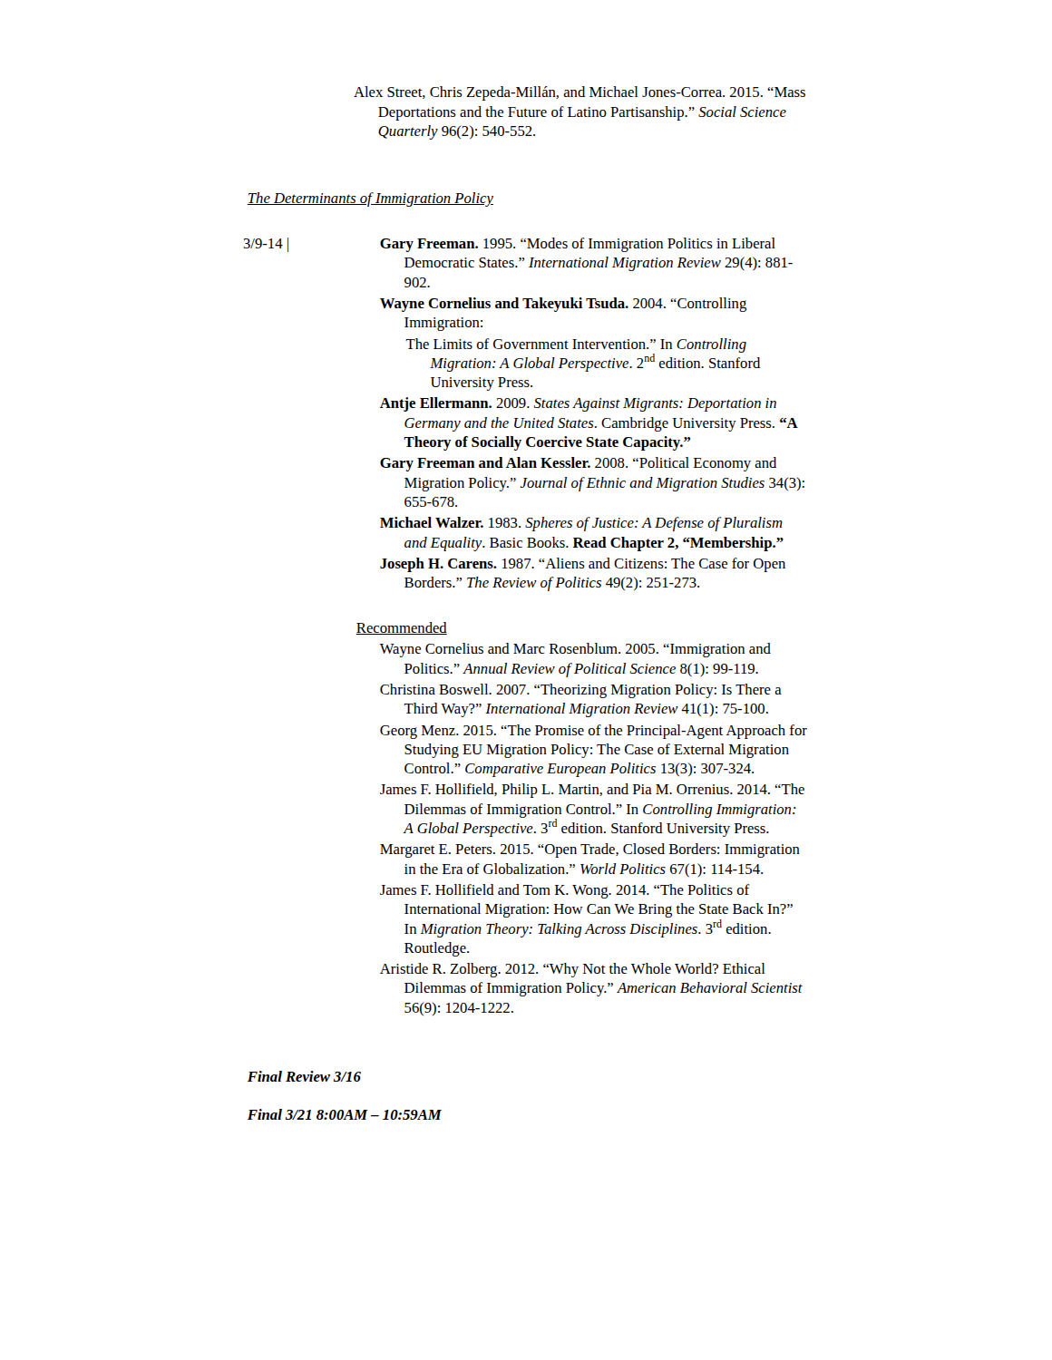Alex Street, Chris Zepeda-Millán, and Michael Jones-Correa. 2015. “Mass Deportations and the Future of Latino Partisanship.” Social Science Quarterly 96(2): 540-552.
The Determinants of Immigration Policy
3/9-14 |
Gary Freeman. 1995. “Modes of Immigration Politics in Liberal Democratic States.” International Migration Review 29(4): 881-902.
Wayne Cornelius and Takeyuki Tsuda. 2004. “Controlling Immigration:
The Limits of Government Intervention.” In Controlling Migration: A Global Perspective. 2nd edition. Stanford University Press.
Antje Ellermann. 2009. States Against Migrants: Deportation in Germany and the United States. Cambridge University Press. “A Theory of Socially Coercive State Capacity.”
Gary Freeman and Alan Kessler. 2008. “Political Economy and Migration Policy.” Journal of Ethnic and Migration Studies 34(3): 655-678.
Michael Walzer. 1983. Spheres of Justice: A Defense of Pluralism and Equality. Basic Books. Read Chapter 2, “Membership.”
Joseph H. Carens. 1987. “Aliens and Citizens: The Case for Open Borders.” The Review of Politics 49(2): 251-273.
Recommended
Wayne Cornelius and Marc Rosenblum. 2005. “Immigration and Politics.” Annual Review of Political Science 8(1): 99-119.
Christina Boswell. 2007. “Theorizing Migration Policy: Is There a Third Way?” International Migration Review 41(1): 75-100.
Georg Menz. 2015. “The Promise of the Principal-Agent Approach for Studying EU Migration Policy: The Case of External Migration Control.” Comparative European Politics 13(3): 307-324.
James F. Hollifield, Philip L. Martin, and Pia M. Orrenius. 2014. “The Dilemmas of Immigration Control.” In Controlling Immigration: A Global Perspective. 3rd edition. Stanford University Press.
Margaret E. Peters. 2015. “Open Trade, Closed Borders: Immigration in the Era of Globalization.” World Politics 67(1): 114-154.
James F. Hollifield and Tom K. Wong. 2014. “The Politics of International Migration: How Can We Bring the State Back In?” In Migration Theory: Talking Across Disciplines. 3rd edition. Routledge.
Aristide R. Zolberg. 2012. “Why Not the Whole World? Ethical Dilemmas of Immigration Policy.” American Behavioral Scientist 56(9): 1204-1222.
Final Review 3/16
Final 3/21 8:00AM – 10:59AM